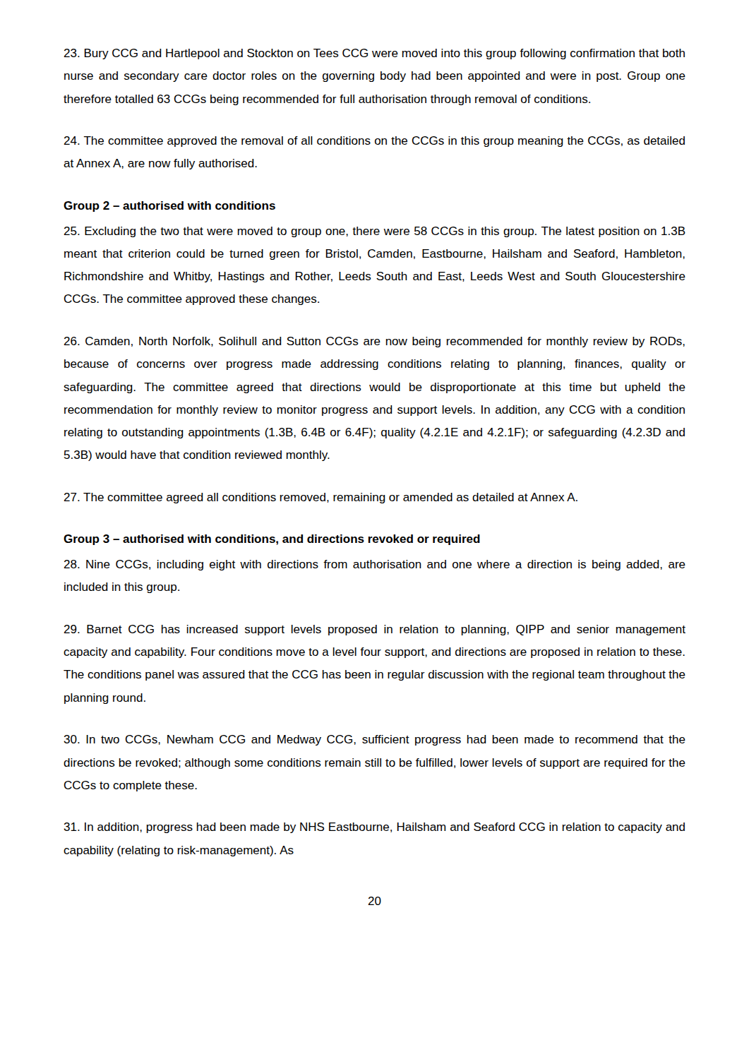23. Bury CCG and Hartlepool and Stockton on Tees CCG were moved into this group following confirmation that both nurse and secondary care doctor roles on the governing body had been appointed and were in post. Group one therefore totalled 63 CCGs being recommended for full authorisation through removal of conditions.
24. The committee approved the removal of all conditions on the CCGs in this group meaning the CCGs, as detailed at Annex A, are now fully authorised.
Group 2 – authorised with conditions
25. Excluding the two that were moved to group one, there were 58 CCGs in this group. The latest position on 1.3B meant that criterion could be turned green for Bristol, Camden, Eastbourne, Hailsham and Seaford, Hambleton, Richmondshire and Whitby, Hastings and Rother, Leeds South and East, Leeds West and South Gloucestershire CCGs. The committee approved these changes.
26. Camden, North Norfolk, Solihull and Sutton CCGs are now being recommended for monthly review by RODs, because of concerns over progress made addressing conditions relating to planning, finances, quality or safeguarding. The committee agreed that directions would be disproportionate at this time but upheld the recommendation for monthly review to monitor progress and support levels. In addition, any CCG with a condition relating to outstanding appointments (1.3B, 6.4B or 6.4F); quality (4.2.1E and 4.2.1F); or safeguarding (4.2.3D and 5.3B) would have that condition reviewed monthly.
27. The committee agreed all conditions removed, remaining or amended as detailed at Annex A.
Group 3 – authorised with conditions, and directions revoked or required
28. Nine CCGs, including eight with directions from authorisation and one where a direction is being added, are included in this group.
29. Barnet CCG has increased support levels proposed in relation to planning, QIPP and senior management capacity and capability. Four conditions move to a level four support, and directions are proposed in relation to these. The conditions panel was assured that the CCG has been in regular discussion with the regional team throughout the planning round.
30. In two CCGs, Newham CCG and Medway CCG, sufficient progress had been made to recommend that the directions be revoked; although some conditions remain still to be fulfilled, lower levels of support are required for the CCGs to complete these.
31. In addition, progress had been made by NHS Eastbourne, Hailsham and Seaford CCG in relation to capacity and capability (relating to risk-management). As
20